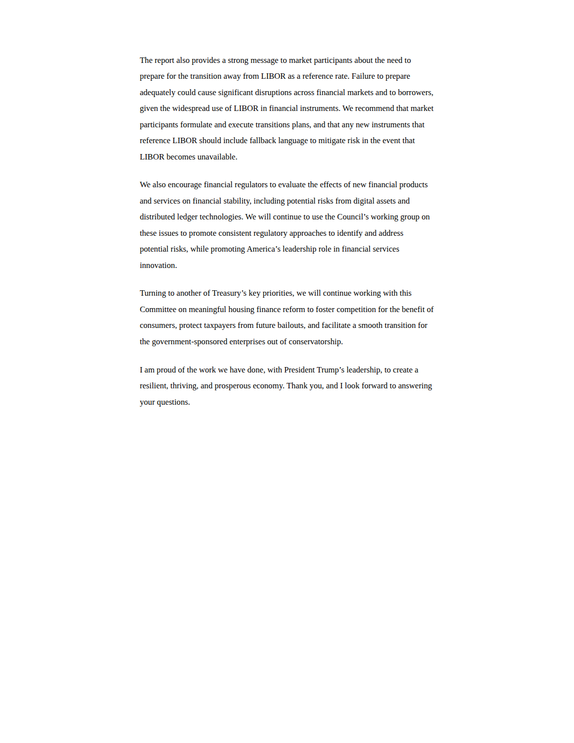The report also provides a strong message to market participants about the need to prepare for the transition away from LIBOR as a reference rate. Failure to prepare adequately could cause significant disruptions across financial markets and to borrowers, given the widespread use of LIBOR in financial instruments. We recommend that market participants formulate and execute transitions plans, and that any new instruments that reference LIBOR should include fallback language to mitigate risk in the event that LIBOR becomes unavailable.
We also encourage financial regulators to evaluate the effects of new financial products and services on financial stability, including potential risks from digital assets and distributed ledger technologies. We will continue to use the Council’s working group on these issues to promote consistent regulatory approaches to identify and address potential risks, while promoting America’s leadership role in financial services innovation.
Turning to another of Treasury’s key priorities, we will continue working with this Committee on meaningful housing finance reform to foster competition for the benefit of consumers, protect taxpayers from future bailouts, and facilitate a smooth transition for the government-sponsored enterprises out of conservatorship.
I am proud of the work we have done, with President Trump’s leadership, to create a resilient, thriving, and prosperous economy. Thank you, and I look forward to answering your questions.